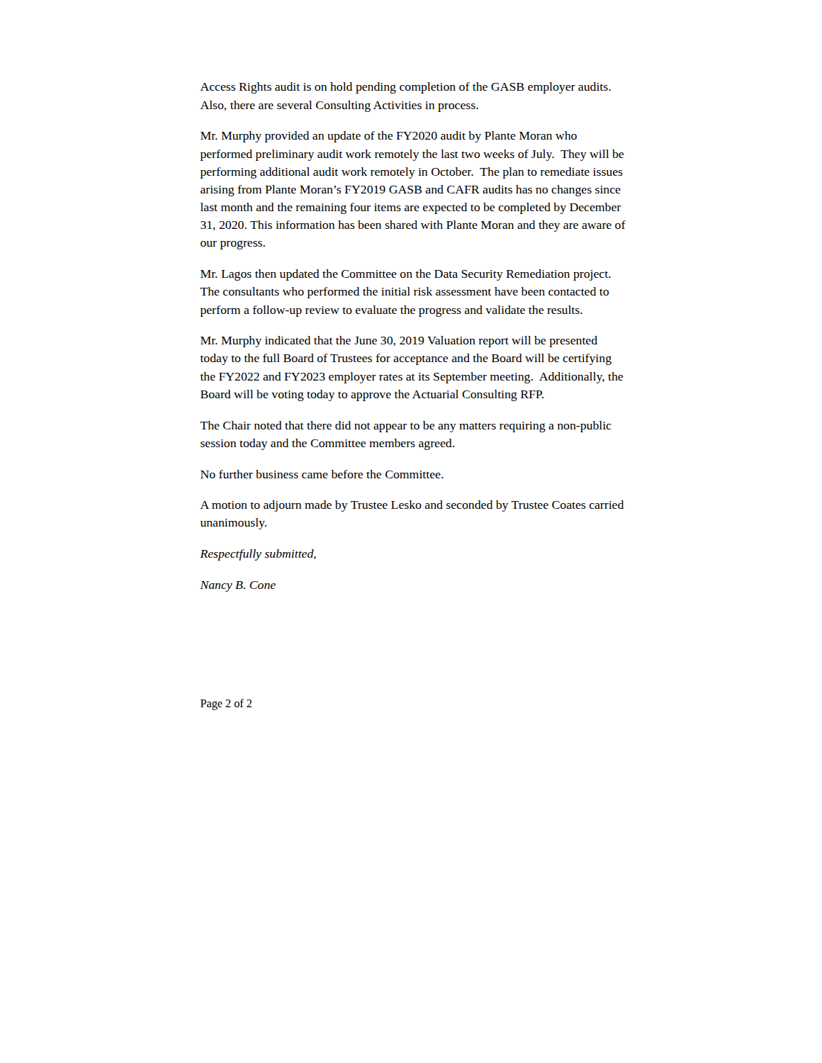Access Rights audit is on hold pending completion of the GASB employer audits. Also, there are several Consulting Activities in process.
Mr. Murphy provided an update of the FY2020 audit by Plante Moran who performed preliminary audit work remotely the last two weeks of July. They will be performing additional audit work remotely in October. The plan to remediate issues arising from Plante Moran’s FY2019 GASB and CAFR audits has no changes since last month and the remaining four items are expected to be completed by December 31, 2020. This information has been shared with Plante Moran and they are aware of our progress.
Mr. Lagos then updated the Committee on the Data Security Remediation project. The consultants who performed the initial risk assessment have been contacted to perform a follow-up review to evaluate the progress and validate the results.
Mr. Murphy indicated that the June 30, 2019 Valuation report will be presented today to the full Board of Trustees for acceptance and the Board will be certifying the FY2022 and FY2023 employer rates at its September meeting. Additionally, the Board will be voting today to approve the Actuarial Consulting RFP.
The Chair noted that there did not appear to be any matters requiring a non-public session today and the Committee members agreed.
No further business came before the Committee.
A motion to adjourn made by Trustee Lesko and seconded by Trustee Coates carried unanimously.
Respectfully submitted,
Nancy B. Cone
Page 2 of 2